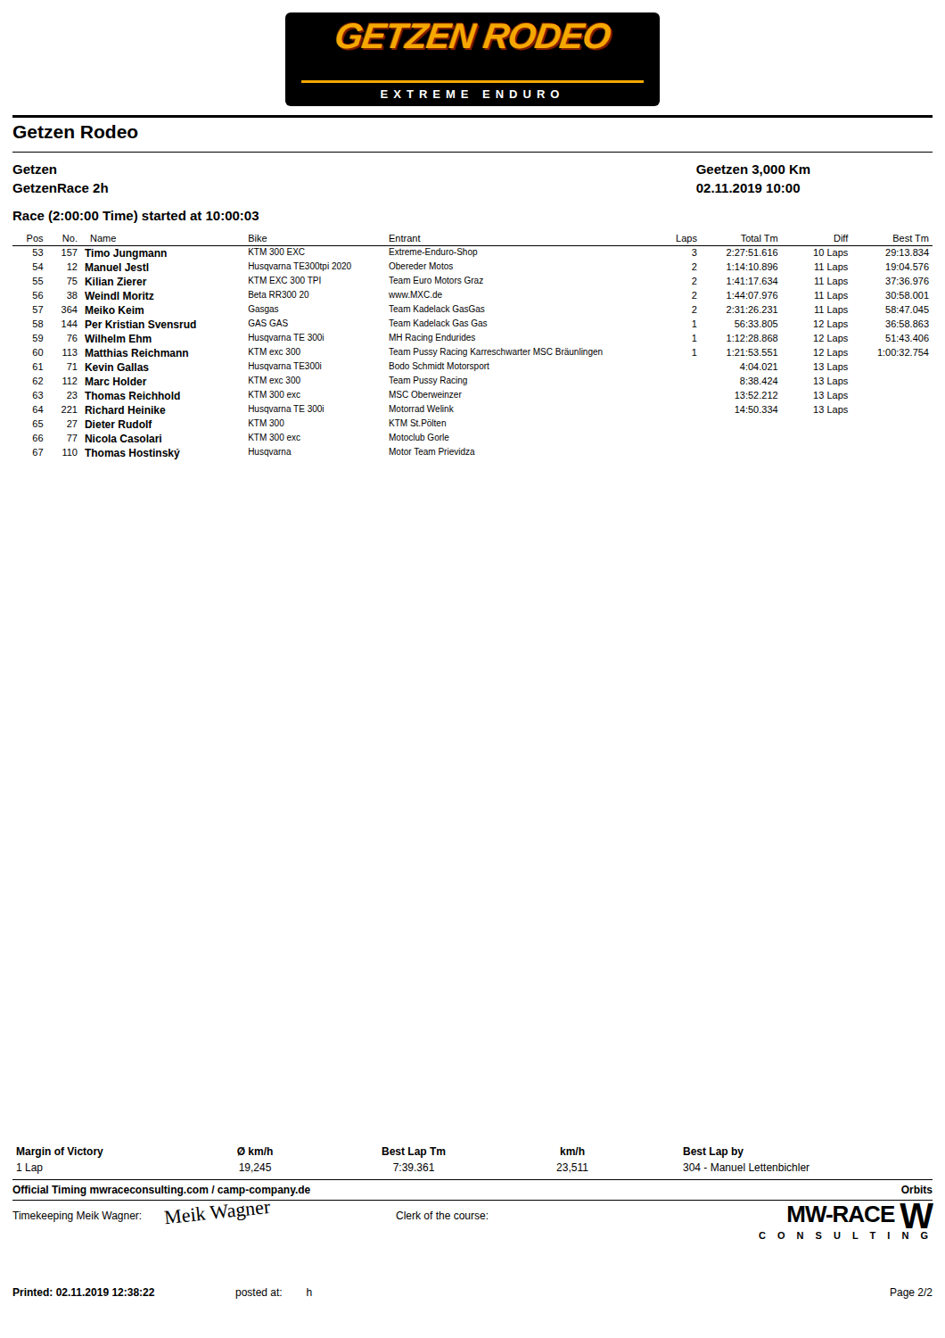GETZEN RODEO
EXTREME ENDURO
Getzen Rodeo
| Getzen | Geetzen 3,000 Km |
| GetzenRace 2h | 02.11.2019 10:00 |
Race (2:00:00 Time) started at 10:00:03
| Pos | No. | Name | Bike | Entrant | Laps | Total Tm | Diff | Best Tm |
| --- | --- | --- | --- | --- | --- | --- | --- | --- |
| 53 | 157 | Timo Jungmann | KTM 300 EXC | Extreme-Enduro-Shop | 3 | 2:27:51.616 | 10 Laps | 29:13.834 |
| 54 | 12 | Manuel Jestl | Husqvarna TE300tpi 2020 | Obereder Motos | 2 | 1:14:10.896 | 11 Laps | 19:04.576 |
| 55 | 75 | Kilian Zierer | KTM EXC 300 TPI | Team Euro Motors Graz | 2 | 1:41:17.634 | 11 Laps | 37:36.976 |
| 56 | 38 | Weindl Moritz | Beta RR300 20 | www.MXC.de | 2 | 1:44:07.976 | 11 Laps | 30:58.001 |
| 57 | 364 | Meiko Keim | Gasgas | Team Kadelack GasGas | 2 | 2:31:26.231 | 11 Laps | 58:47.045 |
| 58 | 144 | Per Kristian Svensrud | GAS GAS | Team Kadelack Gas Gas | 1 | 56:33.805 | 12 Laps | 36:58.863 |
| 59 | 76 | Wilhelm Ehm | Husqvarna TE 300i | MH Racing Endurides | 1 | 1:12:28.868 | 12 Laps | 51:43.406 |
| 60 | 113 | Matthias Reichmann | KTM exc 300 | Team Pussy Racing Karreschwarter MSC Bräunlingen | 1 | 1:21:53.551 | 12 Laps | 1:00:32.754 |
| 61 | 71 | Kevin Gallas | Husqvarna TE300i | Bodo Schmidt Motorsport | | 4:04.021 | 13 Laps | |
| 62 | 112 | Marc Holder | KTM exc 300 | Team Pussy Racing | | 8:38.424 | 13 Laps | |
| 63 | 23 | Thomas Reichhold | KTM 300 exc | MSC Oberweinzer | | 13:52.212 | 13 Laps | |
| 64 | 221 | Richard Heinike | Husqvarna TE 300i | Motorrad Welink | | 14:50.334 | 13 Laps | |
| 65 | 27 | Dieter Rudolf | KTM 300 | KTM St.Pölten | | | | |
| 66 | 77 | Nicola Casolari | KTM 300 exc | Motoclub Gorle | | | | |
| 67 | 110 | Thomas Hostinský | Husqvarna | Motor Team Prievidza | | | | |
| Margin of Victory | Ø km/h | Best Lap Tm | km/h | Best Lap by |
| --- | --- | --- | --- | --- |
| 1 Lap | 19,245 | 7:39.361 | 23,511 | 304 - Manuel Lettenbichler |
Official Timing mwraceconsulting.com / camp-company.de Orbits
Timekeeping Meik Wagner:
Meik Wagner
Clerk of the course:
MW-RACEW
C O N S U L T I N G
Printed: 02.11.2019 12:38:22 posted at: h Page 2/2